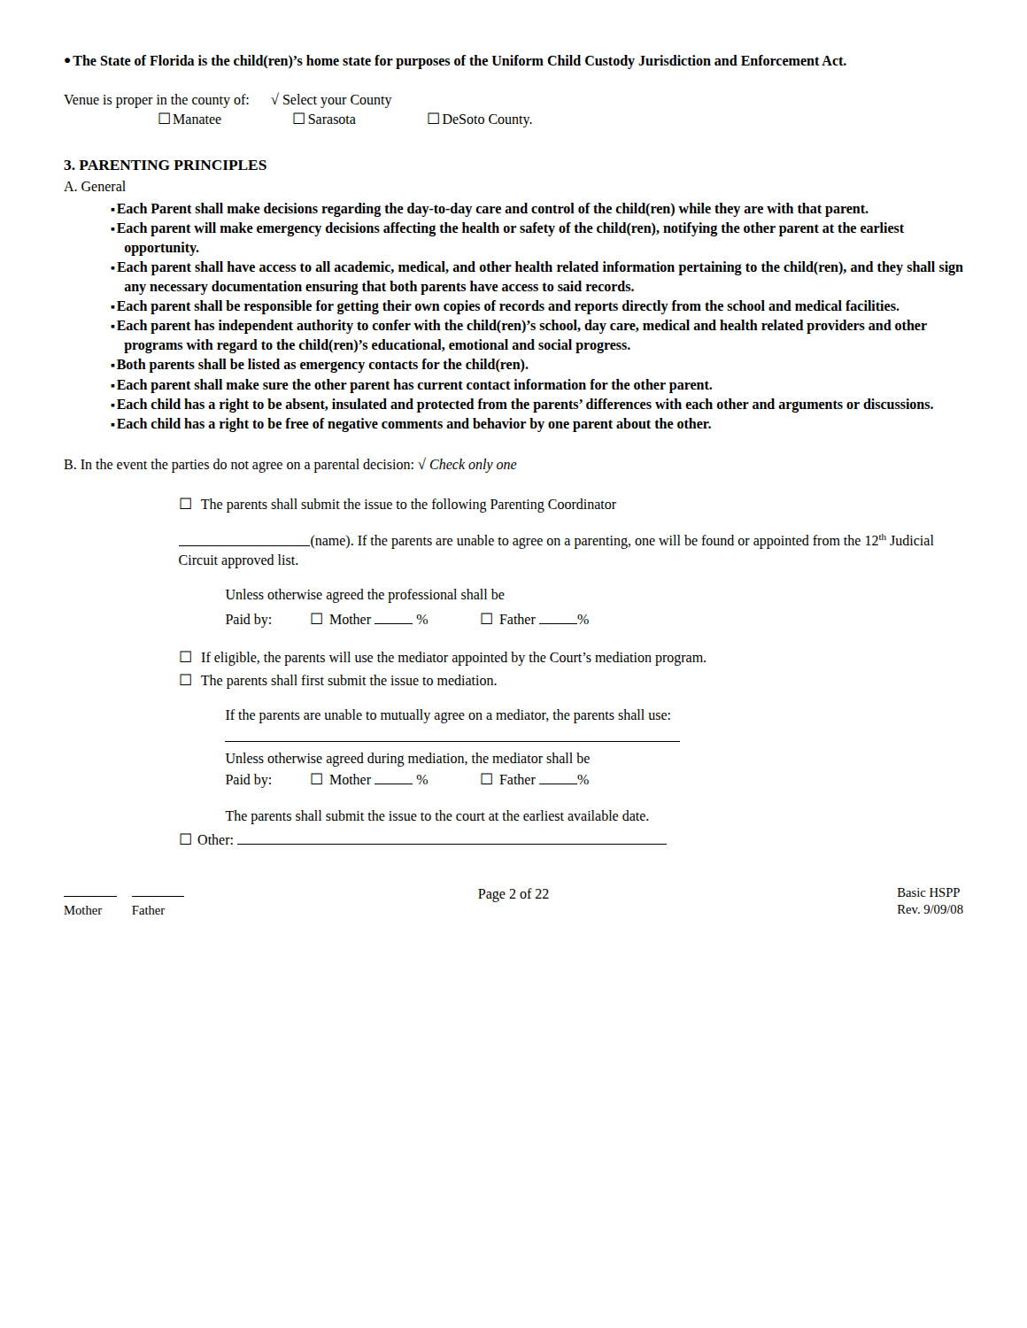The State of Florida is the child(ren)’s home state for purposes of the Uniform Child Custody Jurisdiction and Enforcement Act.
Venue is proper in the county of: √ Select your County Manatee Sarasota DeSoto County.
3. PARENTING PRINCIPLES
A. General
Each Parent shall make decisions regarding the day-to-day care and control of the child(ren) while they are with that parent.
Each parent will make emergency decisions affecting the health or safety of the child(ren), notifying the other parent at the earliest opportunity.
Each parent shall have access to all academic, medical, and other health related information pertaining to the child(ren), and they shall sign any necessary documentation ensuring that both parents have access to said records.
Each parent shall be responsible for getting their own copies of records and reports directly from the school and medical facilities.
Each parent has independent authority to confer with the child(ren)’s school, day care, medical and health related providers and other programs with regard to the child(ren)’s educational, emotional and social progress.
Both parents shall be listed as emergency contacts for the child(ren).
Each parent shall make sure the other parent has current contact information for the other parent.
Each child has a right to be absent, insulated and protected from the parents’ differences with each other and arguments or discussions.
Each child has a right to be free of negative comments and behavior by one parent about the other.
B. In the event the parties do not agree on a parental decision: √ Check only one
The parents shall submit the issue to the following Parenting Coordinator
(name). If the parents are unable to agree on a parenting, one will be found or appointed from the 12th Judicial Circuit approved list.
Unless otherwise agreed the professional shall be
Paid by: Mother % Father %
If eligible, the parents will use the mediator appointed by the Court’s mediation program.
The parents shall first submit the issue to mediation.
If the parents are unable to mutually agree on a mediator, the parents shall use:
Unless otherwise agreed during mediation, the mediator shall be
Paid by: Mother % Father %
The parents shall submit the issue to the court at the earliest available date.
Other:
Mother Father
Page 2 of 22
Basic HSPP
Rev. 9/09/08